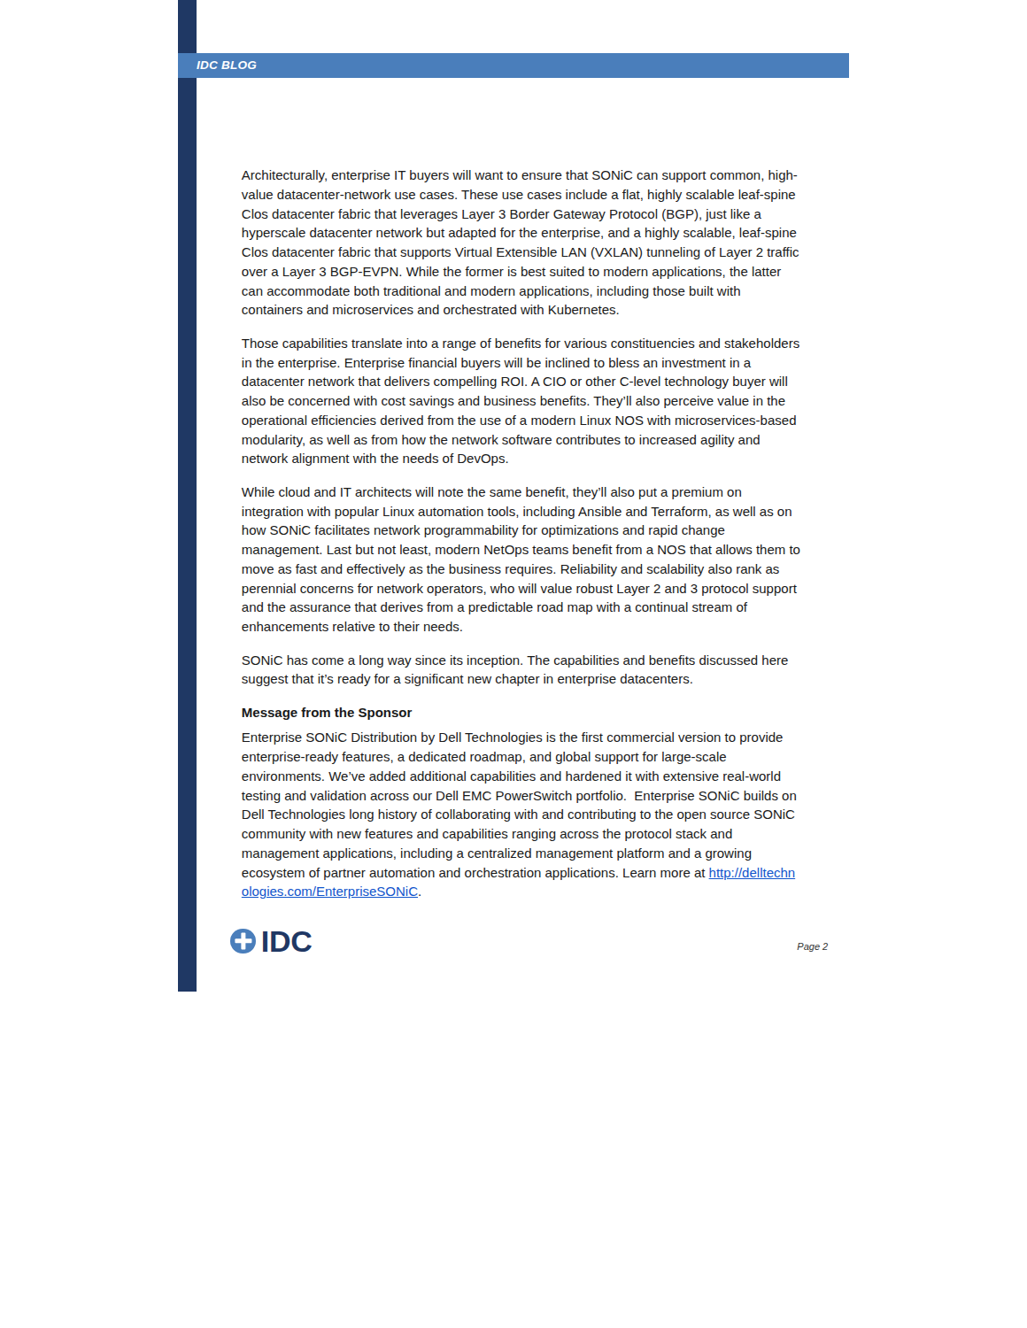IDC BLOG
Architecturally, enterprise IT buyers will want to ensure that SONiC can support common, high-value datacenter-network use cases. These use cases include a flat, highly scalable leaf-spine Clos datacenter fabric that leverages Layer 3 Border Gateway Protocol (BGP), just like a hyperscale datacenter network but adapted for the enterprise, and a highly scalable, leaf-spine Clos datacenter fabric that supports Virtual Extensible LAN (VXLAN) tunneling of Layer 2 traffic over a Layer 3 BGP-EVPN. While the former is best suited to modern applications, the latter can accommodate both traditional and modern applications, including those built with containers and microservices and orchestrated with Kubernetes.
Those capabilities translate into a range of benefits for various constituencies and stakeholders in the enterprise. Enterprise financial buyers will be inclined to bless an investment in a datacenter network that delivers compelling ROI. A CIO or other C-level technology buyer will also be concerned with cost savings and business benefits. They’ll also perceive value in the operational efficiencies derived from the use of a modern Linux NOS with microservices-based modularity, as well as from how the network software contributes to increased agility and network alignment with the needs of DevOps.
While cloud and IT architects will note the same benefit, they’ll also put a premium on integration with popular Linux automation tools, including Ansible and Terraform, as well as on how SONiC facilitates network programmability for optimizations and rapid change management. Last but not least, modern NetOps teams benefit from a NOS that allows them to move as fast and effectively as the business requires. Reliability and scalability also rank as perennial concerns for network operators, who will value robust Layer 2 and 3 protocol support and the assurance that derives from a predictable road map with a continual stream of enhancements relative to their needs.
SONiC has come a long way since its inception. The capabilities and benefits discussed here suggest that it’s ready for a significant new chapter in enterprise datacenters.
Message from the Sponsor
Enterprise SONiC Distribution by Dell Technologies is the first commercial version to provide enterprise-ready features, a dedicated roadmap, and global support for large-scale environments. We’ve added additional capabilities and hardened it with extensive real-world testing and validation across our Dell EMC PowerSwitch portfolio. Enterprise SONiC builds on Dell Technologies long history of collaborating with and contributing to the open source SONiC community with new features and capabilities ranging across the protocol stack and management applications, including a centralized management platform and a growing ecosystem of partner automation and orchestration applications. Learn more at http://delltechnologies.com/EnterpriseSONiC.
IDC
Page 2